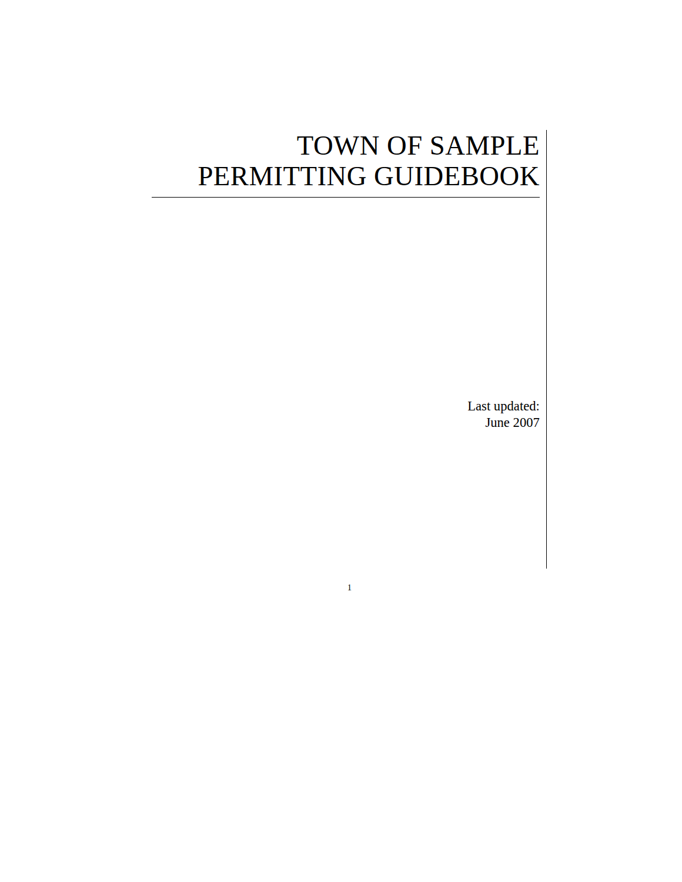TOWN OF SAMPLE
PERMITTING GUIDEBOOK
Last updated:
June 2007
1